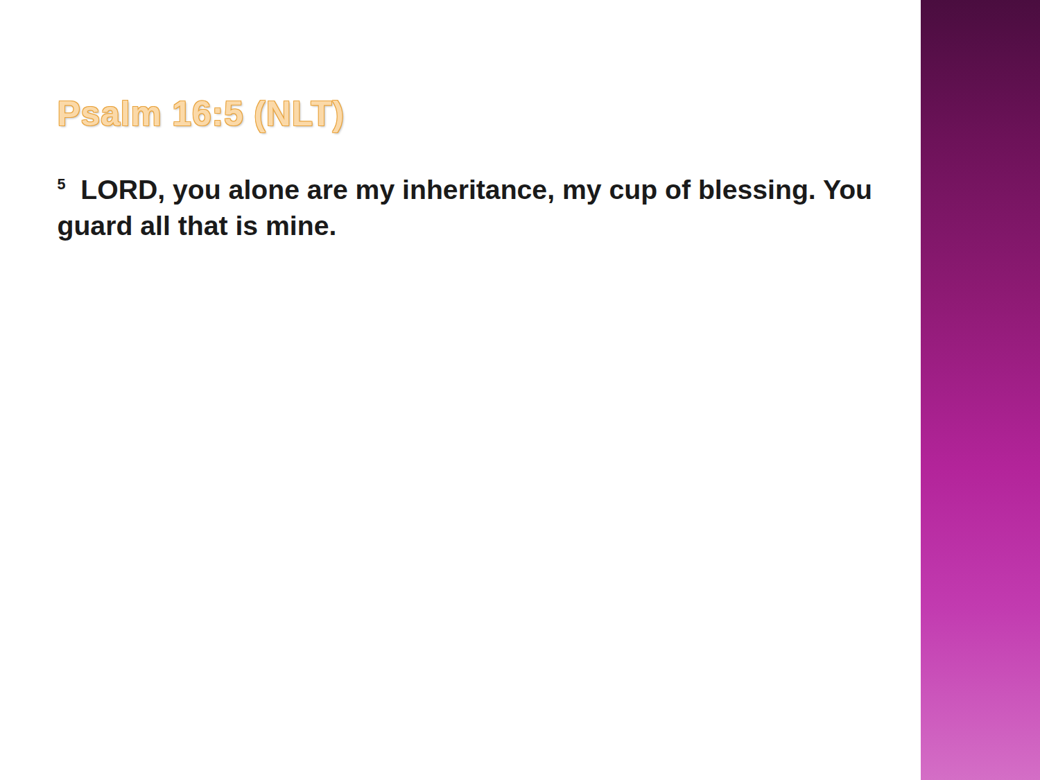Psalm 16:5 (NLT)
5 LORD, you alone are my inheritance, my cup of blessing. You guard all that is mine.